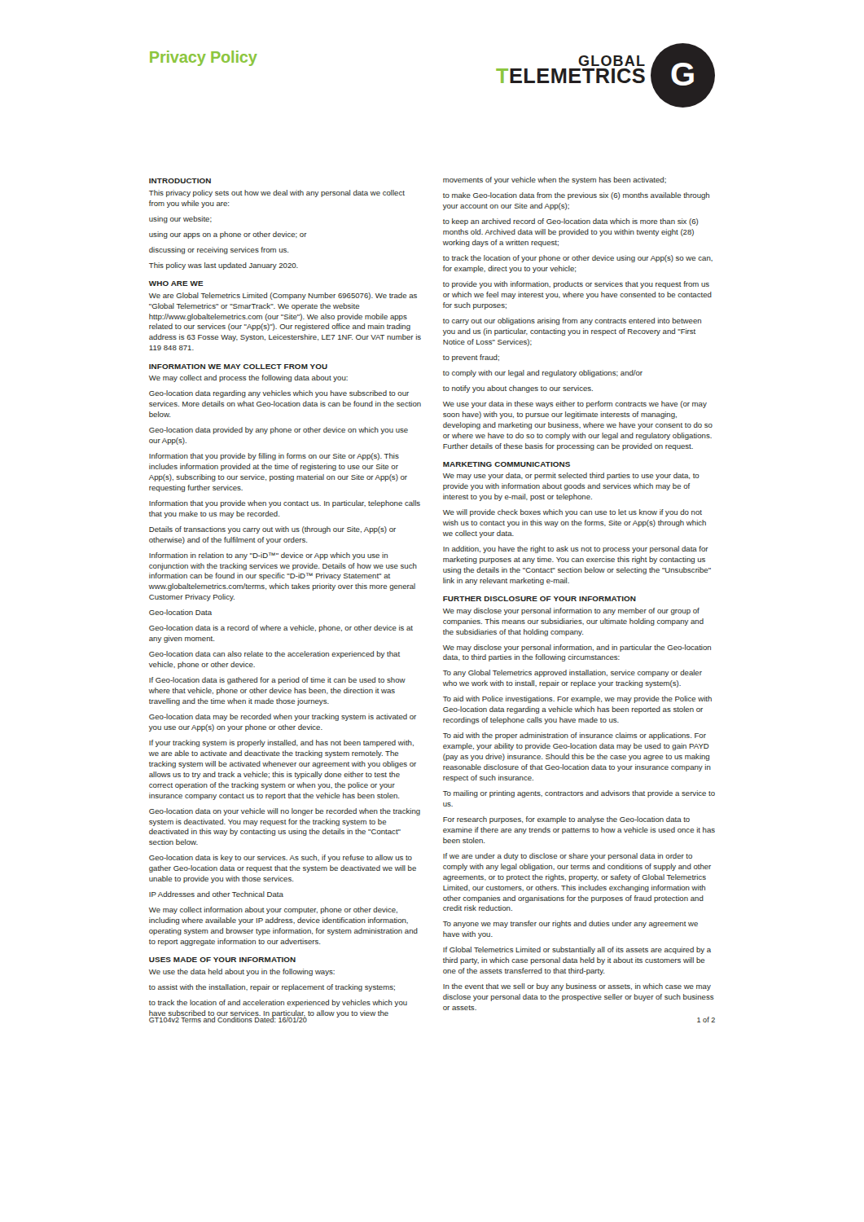Privacy Policy
GLOBAL TELEMETRICS
Introduction
This privacy policy sets out how we deal with any personal data we collect from you while you are:
using our website;
using our apps on a phone or other device; or
discussing or receiving services from us.
This policy was last updated January 2020.
Who are we
We are Global Telemetrics Limited (Company Number 6965076). We trade as "Global Telemetrics" or "SmarTrack". We operate the website http://www.globaltelemetrics.com (our "Site"). We also provide mobile apps related to our services (our "App(s)"). Our registered office and main trading address is 63 Fosse Way, Syston, Leicestershire, LE7 1NF. Our VAT number is 119 848 871.
Information we may collect from you
We may collect and process the following data about you:
Geo-location data regarding any vehicles which you have subscribed to our services. More details on what Geo-location data is can be found in the section below.
Geo-location data provided by any phone or other device on which you use our App(s).
Information that you provide by filling in forms on our Site or App(s). This includes information provided at the time of registering to use our Site or App(s), subscribing to our service, posting material on our Site or App(s) or requesting further services.
Information that you provide when you contact us. In particular, telephone calls that you make to us may be recorded.
Details of transactions you carry out with us (through our Site, App(s) or otherwise) and of the fulfilment of your orders.
Information in relation to any "D-iD™" device or App which you use in conjunction with the tracking services we provide. Details of how we use such information can be found in our specific "D-iD™ Privacy Statement" at www.globaltelemetrics.com/terms, which takes priority over this more general Customer Privacy Policy.
Geo-location Data
Geo-location data is a record of where a vehicle, phone, or other device is at any given moment.
Geo-location data can also relate to the acceleration experienced by that vehicle, phone or other device.
If Geo-location data is gathered for a period of time it can be used to show where that vehicle, phone or other device has been, the direction it was travelling and the time when it made those journeys.
Geo-location data may be recorded when your tracking system is activated or you use our App(s) on your phone or other device.
If your tracking system is properly installed, and has not been tampered with, we are able to activate and deactivate the tracking system remotely. The tracking system will be activated whenever our agreement with you obliges or allows us to try and track a vehicle; this is typically done either to test the correct operation of the tracking system or when you, the police or your insurance company contact us to report that the vehicle has been stolen.
Geo-location data on your vehicle will no longer be recorded when the tracking system is deactivated. You may request for the tracking system to be deactivated in this way by contacting us using the details in the "Contact" section below.
Geo-location data is key to our services. As such, if you refuse to allow us to gather Geo-location data or request that the system be deactivated we will be unable to provide you with those services.
IP Addresses and other Technical Data
We may collect information about your computer, phone or other device, including where available your IP address, device identification information, operating system and browser type information, for system administration and to report aggregate information to our advertisers.
Uses made of your information
We use the data held about you in the following ways:
to assist with the installation, repair or replacement of tracking systems;
to track the location of and acceleration experienced by vehicles which you have subscribed to our services. In particular, to allow you to view the movements of your vehicle when the system has been activated;
to make Geo-location data from the previous six (6) months available through your account on our Site and App(s);
to keep an archived record of Geo-location data which is more than six (6) months old. Archived data will be provided to you within twenty eight (28) working days of a written request;
to track the location of your phone or other device using our App(s) so we can, for example, direct you to your vehicle;
to provide you with information, products or services that you request from us or which we feel may interest you, where you have consented to be contacted for such purposes;
to carry out our obligations arising from any contracts entered into between you and us (in particular, contacting you in respect of Recovery and "First Notice of Loss" Services);
to prevent fraud;
to comply with our legal and regulatory obligations; and/or
to notify you about changes to our services.
We use your data in these ways either to perform contracts we have (or may soon have) with you, to pursue our legitimate interests of managing, developing and marketing our business, where we have your consent to do so or where we have to do so to comply with our legal and regulatory obligations. Further details of these basis for processing can be provided on request.
Marketing communications
We may use your data, or permit selected third parties to use your data, to provide you with information about goods and services which may be of interest to you by e-mail, post or telephone.
We will provide check boxes which you can use to let us know if you do not wish us to contact you in this way on the forms, Site or App(s) through which we collect your data.
In addition, you have the right to ask us not to process your personal data for marketing purposes at any time. You can exercise this right by contacting us using the details in the "Contact" section below or selecting the "Unsubscribe" link in any relevant marketing e-mail.
Further disclosure of your information
We may disclose your personal information to any member of our group of companies. This means our subsidiaries, our ultimate holding company and the subsidiaries of that holding company.
We may disclose your personal information, and in particular the Geo-location data, to third parties in the following circumstances:
To any Global Telemetrics approved installation, service company or dealer who we work with to install, repair or replace your tracking system(s).
To aid with Police investigations. For example, we may provide the Police with Geo-location data regarding a vehicle which has been reported as stolen or recordings of telephone calls you have made to us.
To aid with the proper administration of insurance claims or applications. For example, your ability to provide Geo-location data may be used to gain PAYD (pay as you drive) insurance. Should this be the case you agree to us making reasonable disclosure of that Geo-location data to your insurance company in respect of such insurance.
To mailing or printing agents, contractors and advisors that provide a service to us.
For research purposes, for example to analyse the Geo-location data to examine if there are any trends or patterns to how a vehicle is used once it has been stolen.
If we are under a duty to disclose or share your personal data in order to comply with any legal obligation, our terms and conditions of supply and other agreements, or to protect the rights, property, or safety of Global Telemetrics Limited, our customers, or others. This includes exchanging information with other companies and organisations for the purposes of fraud protection and credit risk reduction.
To anyone we may transfer our rights and duties under any agreement we have with you.
If Global Telemetrics Limited or substantially all of its assets are acquired by a third party, in which case personal data held by it about its customers will be one of the assets transferred to that third-party.
In the event that we sell or buy any business or assets, in which case we may disclose your personal data to the prospective seller or buyer of such business or assets.
GT104v2 Terms and Conditions Dated: 16/01/20 1 of 2